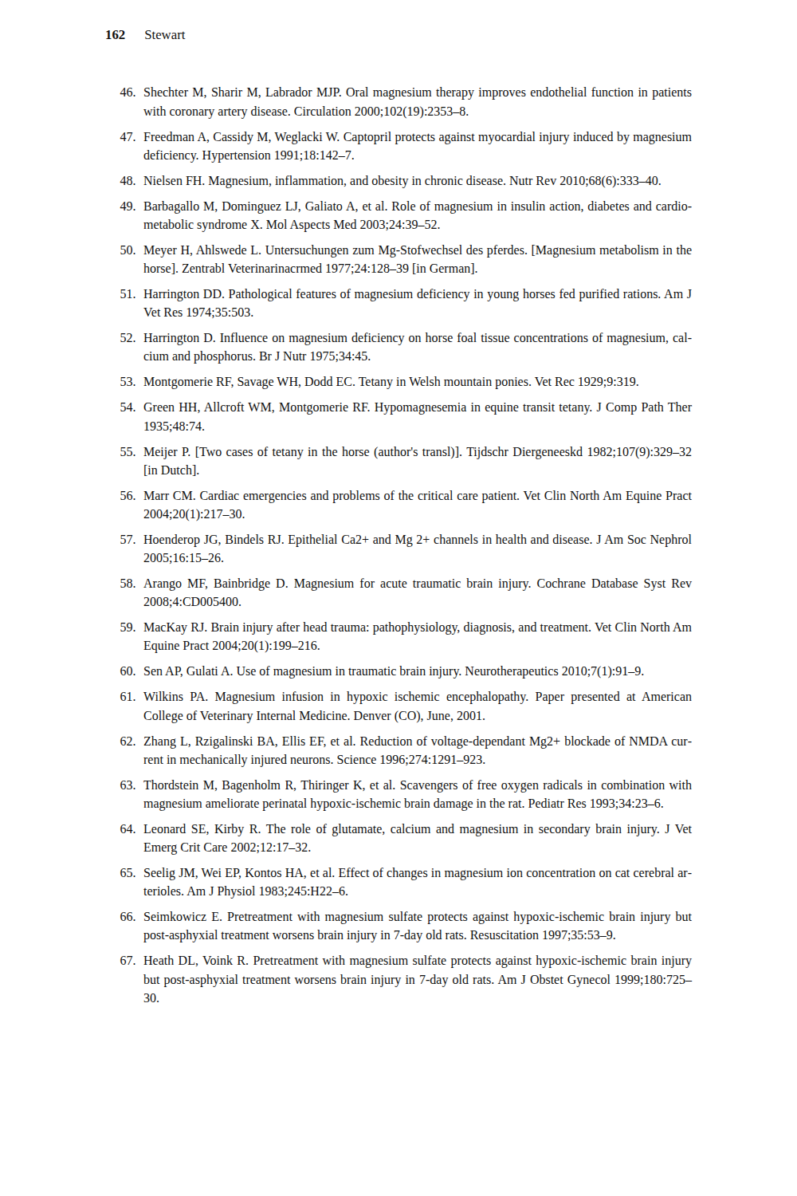162 Stewart
Shechter M, Sharir M, Labrador MJP. Oral magnesium therapy improves endothelial function in patients with coronary artery disease. Circulation 2000;102(19):2353–8.
Freedman A, Cassidy M, Weglacki W. Captopril protects against myocardial injury induced by magnesium deficiency. Hypertension 1991;18:142–7.
Nielsen FH. Magnesium, inflammation, and obesity in chronic disease. Nutr Rev 2010;68(6):333–40.
Barbagallo M, Dominguez LJ, Galiato A, et al. Role of magnesium in insulin action, diabetes and cardio-metabolic syndrome X. Mol Aspects Med 2003;24:39–52.
Meyer H, Ahlswede L. Untersuchungen zum Mg-Stofwechsel des pferdes. [Magnesium metabolism in the horse]. Zentrabl Veterinarinacrmed 1977;24:128–39 [in German].
Harrington DD. Pathological features of magnesium deficiency in young horses fed purified rations. Am J Vet Res 1974;35:503.
Harrington D. Influence on magnesium deficiency on horse foal tissue concentrations of magnesium, calcium and phosphorus. Br J Nutr 1975;34:45.
Montgomerie RF, Savage WH, Dodd EC. Tetany in Welsh mountain ponies. Vet Rec 1929;9:319.
Green HH, Allcroft WM, Montgomerie RF. Hypomagnesemia in equine transit tetany. J Comp Path Ther 1935;48:74.
Meijer P. [Two cases of tetany in the horse (author's transl)]. Tijdschr Diergeneeskd 1982;107(9):329–32 [in Dutch].
Marr CM. Cardiac emergencies and problems of the critical care patient. Vet Clin North Am Equine Pract 2004;20(1):217–30.
Hoenderop JG, Bindels RJ. Epithelial Ca2+ and Mg 2+ channels in health and disease. J Am Soc Nephrol 2005;16:15–26.
Arango MF, Bainbridge D. Magnesium for acute traumatic brain injury. Cochrane Database Syst Rev 2008;4:CD005400.
MacKay RJ. Brain injury after head trauma: pathophysiology, diagnosis, and treatment. Vet Clin North Am Equine Pract 2004;20(1):199–216.
Sen AP, Gulati A. Use of magnesium in traumatic brain injury. Neurotherapeutics 2010;7(1):91–9.
Wilkins PA. Magnesium infusion in hypoxic ischemic encephalopathy. Paper presented at American College of Veterinary Internal Medicine. Denver (CO), June, 2001.
Zhang L, Rzigalinski BA, Ellis EF, et al. Reduction of voltage-dependant Mg2+ blockade of NMDA current in mechanically injured neurons. Science 1996;274:1291–923.
Thordstein M, Bagenholm R, Thiringer K, et al. Scavengers of free oxygen radicals in combination with magnesium ameliorate perinatal hypoxic-ischemic brain damage in the rat. Pediatr Res 1993;34:23–6.
Leonard SE, Kirby R. The role of glutamate, calcium and magnesium in secondary brain injury. J Vet Emerg Crit Care 2002;12:17–32.
Seelig JM, Wei EP, Kontos HA, et al. Effect of changes in magnesium ion concentration on cat cerebral arterioles. Am J Physiol 1983;245:H22–6.
Seimkowicz E. Pretreatment with magnesium sulfate protects against hypoxic-ischemic brain injury but post-asphyxial treatment worsens brain injury in 7-day old rats. Resuscitation 1997;35:53–9.
Heath DL, Voink R. Pretreatment with magnesium sulfate protects against hypoxic-ischemic brain injury but post-asphyxial treatment worsens brain injury in 7-day old rats. Am J Obstet Gynecol 1999;180:725–30.